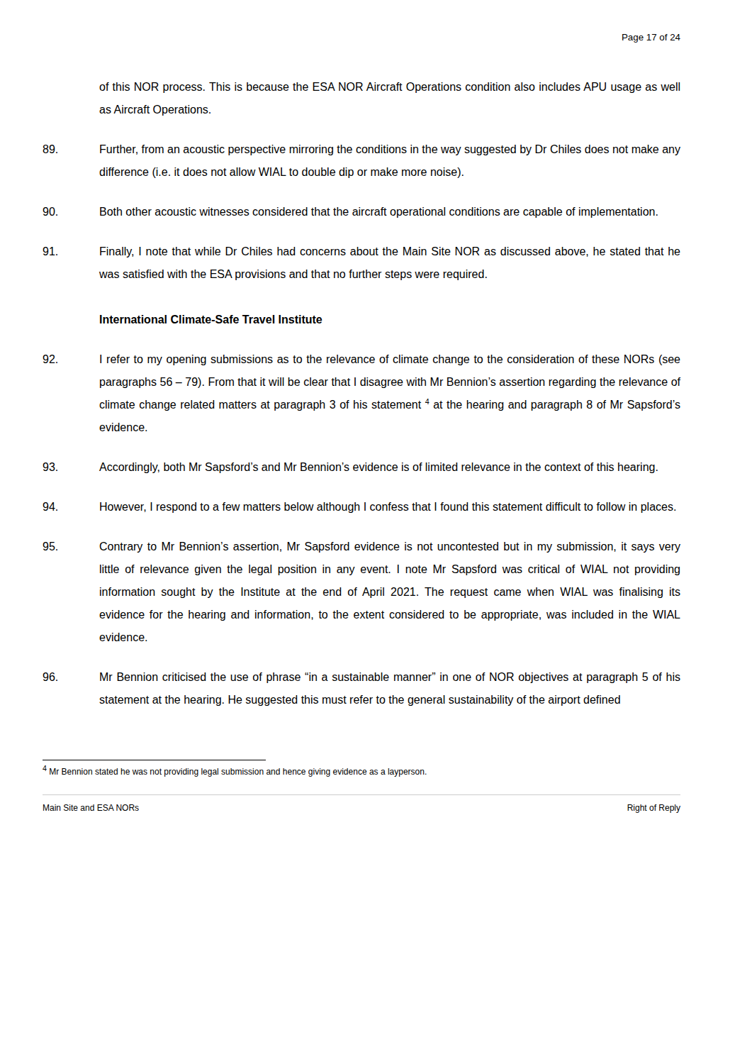Page 17 of 24
of this NOR process. This is because the ESA NOR Aircraft Operations condition also includes APU usage as well as Aircraft Operations.
89. Further, from an acoustic perspective mirroring the conditions in the way suggested by Dr Chiles does not make any difference (i.e. it does not allow WIAL to double dip or make more noise).
90. Both other acoustic witnesses considered that the aircraft operational conditions are capable of implementation.
91. Finally, I note that while Dr Chiles had concerns about the Main Site NOR as discussed above, he stated that he was satisfied with the ESA provisions and that no further steps were required.
International Climate-Safe Travel Institute
92. I refer to my opening submissions as to the relevance of climate change to the consideration of these NORs (see paragraphs 56 – 79). From that it will be clear that I disagree with Mr Bennion’s assertion regarding the relevance of climate change related matters at paragraph 3 of his statement 4 at the hearing and paragraph 8 of Mr Sapsford’s evidence.
93. Accordingly, both Mr Sapsford’s and Mr Bennion’s evidence is of limited relevance in the context of this hearing.
94. However, I respond to a few matters below although I confess that I found this statement difficult to follow in places.
95. Contrary to Mr Bennion’s assertion, Mr Sapsford evidence is not uncontested but in my submission, it says very little of relevance given the legal position in any event. I note Mr Sapsford was critical of WIAL not providing information sought by the Institute at the end of April 2021. The request came when WIAL was finalising its evidence for the hearing and information, to the extent considered to be appropriate, was included in the WIAL evidence.
96. Mr Bennion criticised the use of phrase “in a sustainable manner” in one of NOR objectives at paragraph 5 of his statement at the hearing. He suggested this must refer to the general sustainability of the airport defined
4 Mr Bennion stated he was not providing legal submission and hence giving evidence as a layperson.
Main Site and ESA NORs Right of Reply